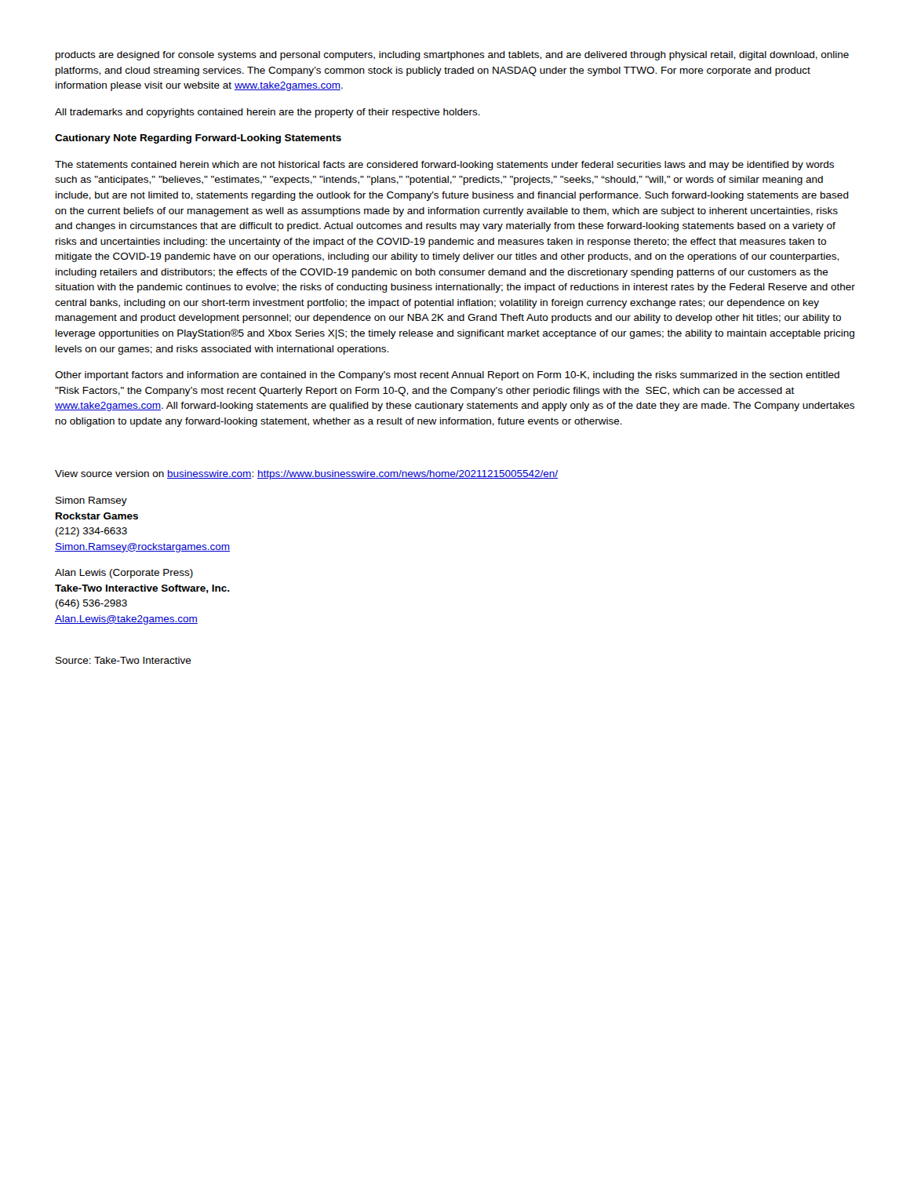products are designed for console systems and personal computers, including smartphones and tablets, and are delivered through physical retail, digital download, online platforms, and cloud streaming services. The Company’s common stock is publicly traded on NASDAQ under the symbol TTWO. For more corporate and product information please visit our website at www.take2games.com.
All trademarks and copyrights contained herein are the property of their respective holders.
Cautionary Note Regarding Forward-Looking Statements
The statements contained herein which are not historical facts are considered forward-looking statements under federal securities laws and may be identified by words such as "anticipates," "believes," "estimates," "expects," "intends," "plans," "potential," "predicts," "projects," "seeks," “should,” "will," or words of similar meaning and include, but are not limited to, statements regarding the outlook for the Company's future business and financial performance. Such forward-looking statements are based on the current beliefs of our management as well as assumptions made by and information currently available to them, which are subject to inherent uncertainties, risks and changes in circumstances that are difficult to predict. Actual outcomes and results may vary materially from these forward-looking statements based on a variety of risks and uncertainties including: the uncertainty of the impact of the COVID-19 pandemic and measures taken in response thereto; the effect that measures taken to mitigate the COVID-19 pandemic have on our operations, including our ability to timely deliver our titles and other products, and on the operations of our counterparties, including retailers and distributors; the effects of the COVID-19 pandemic on both consumer demand and the discretionary spending patterns of our customers as the situation with the pandemic continues to evolve; the risks of conducting business internationally; the impact of reductions in interest rates by the Federal Reserve and other central banks, including on our short-term investment portfolio; the impact of potential inflation; volatility in foreign currency exchange rates; our dependence on key management and product development personnel; our dependence on our NBA 2K and Grand Theft Auto products and our ability to develop other hit titles; our ability to leverage opportunities on PlayStation®5 and Xbox Series X|S; the timely release and significant market acceptance of our games; the ability to maintain acceptable pricing levels on our games; and risks associated with international operations.
Other important factors and information are contained in the Company's most recent Annual Report on Form 10-K, including the risks summarized in the section entitled "Risk Factors," the Company’s most recent Quarterly Report on Form 10-Q, and the Company's other periodic filings with the SEC, which can be accessed at www.take2games.com. All forward-looking statements are qualified by these cautionary statements and apply only as of the date they are made. The Company undertakes no obligation to update any forward-looking statement, whether as a result of new information, future events or otherwise.
View source version on businesswire.com: https://www.businesswire.com/news/home/20211215005542/en/
Simon Ramsey
Rockstar Games
(212) 334-6633
Simon.Ramsey@rockstargames.com
Alan Lewis (Corporate Press)
Take-Two Interactive Software, Inc.
(646) 536-2983
Alan.Lewis@take2games.com
Source: Take-Two Interactive